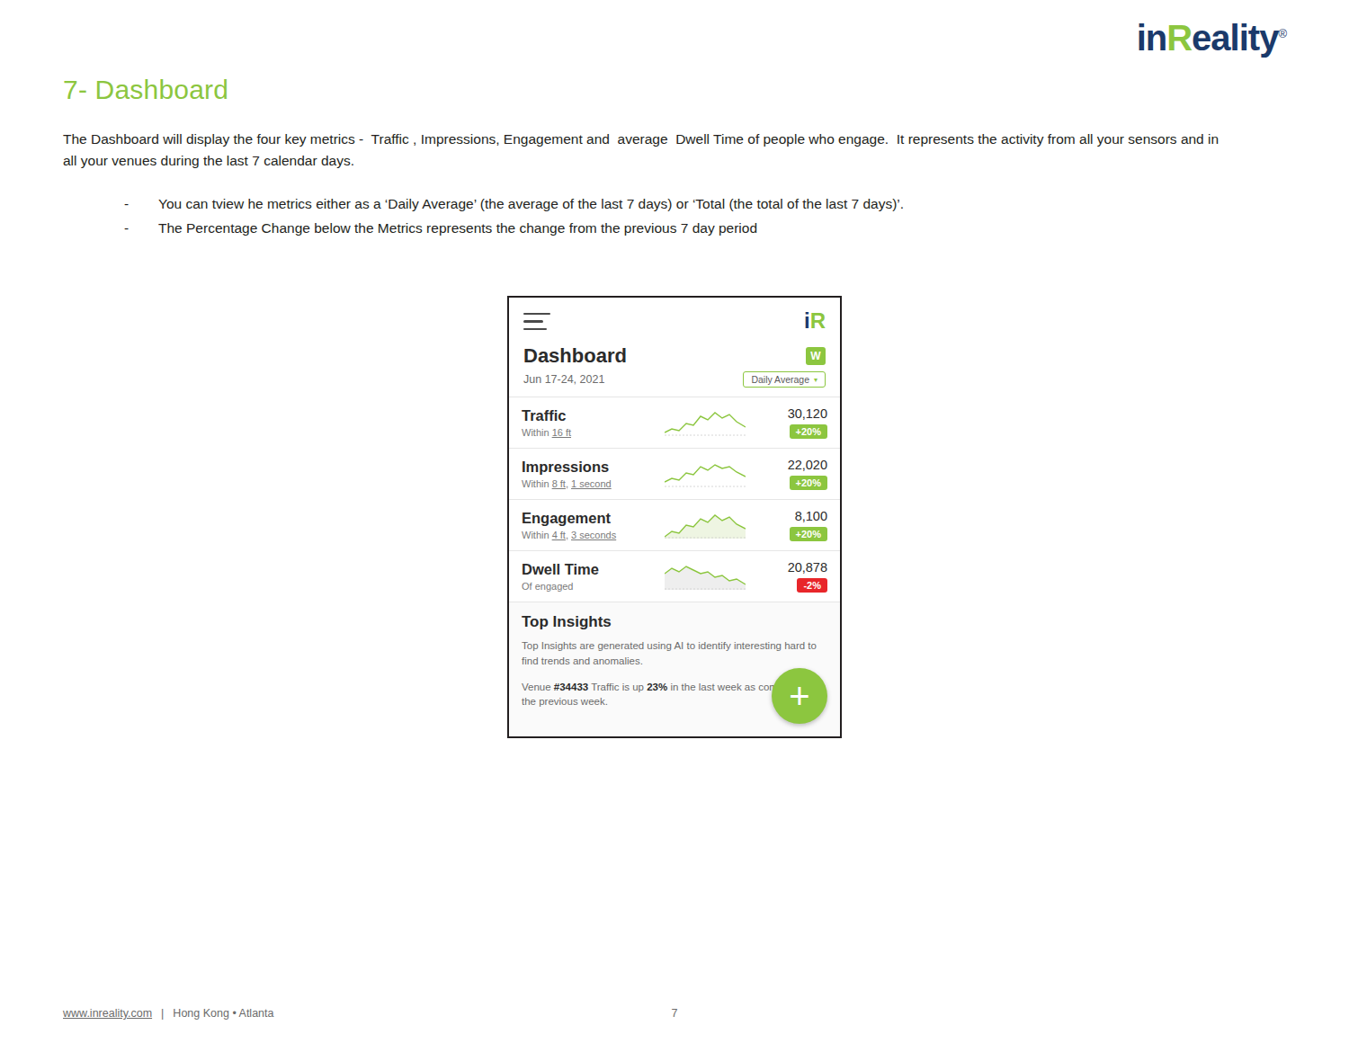in Reality®
7- Dashboard
The Dashboard will display the four key metrics - Traffic , Impressions, Engagement and average Dwell Time of people who engage. It represents the activity from all your sensors and in all your venues during the last 7 calendar days.
You can tview he metrics either as a ‘Daily Average’ (the average of the last 7 days) or ‘Total (the total of the last 7 days)’.
The Percentage Change below the Metrics represents the change from the previous 7 day period
iR
Dashboard
W
Jun 17-24, 2021
Daily Average ▾
Traffic
Within 16 ft
30,120
+20%
Impressions
Within 8 ft, 1 second
22,020
+20%
Engagement
Within 4 ft, 3 seconds
8,100
+20%
Dwell Time
Of engaged
20,878
-2%
Top Insights
Top Insights are generated using AI to identify interesting hard to find trends and anomalies.
Venue #34433 Traffic is up 23% in the last week as compared to the previous week.
+
www.inreality.com | Hong Kong • Atlanta 7